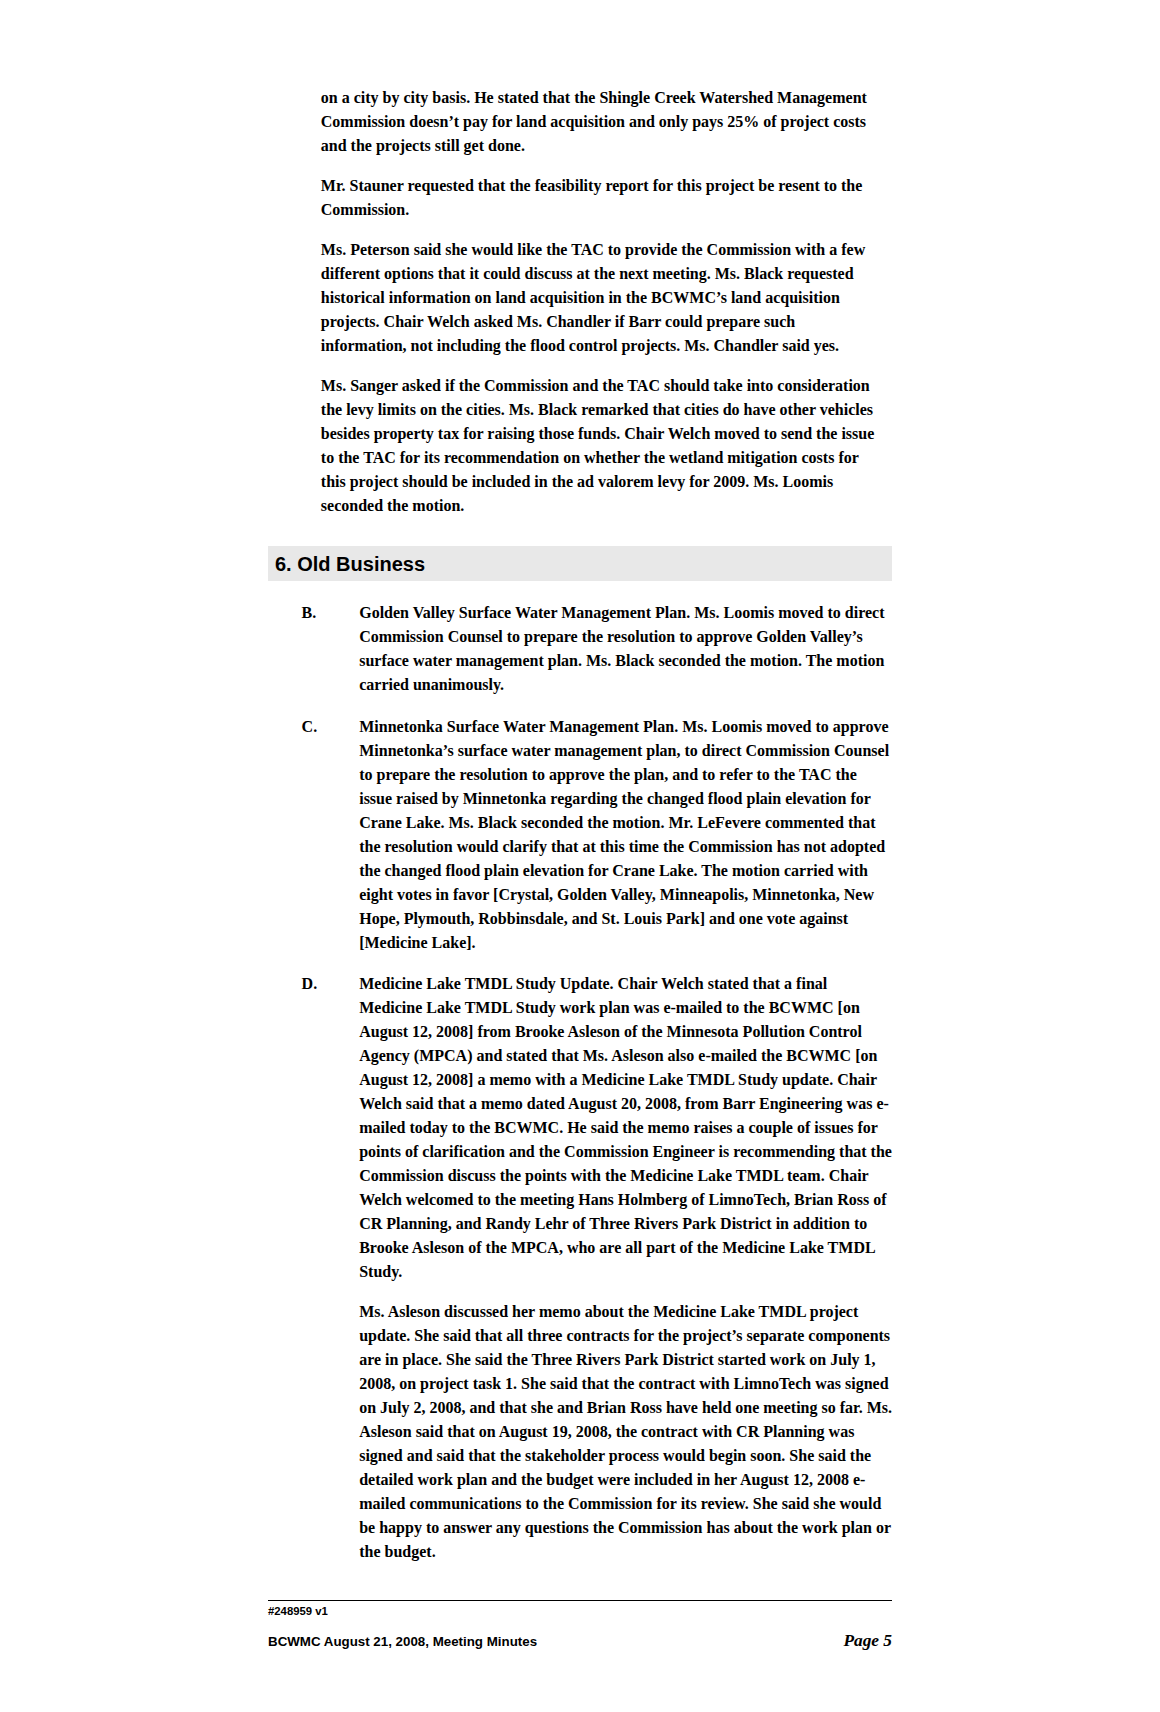on a city by city basis. He stated that the Shingle Creek Watershed Management Commission doesn’t pay for land acquisition and only pays 25% of project costs and the projects still get done.
Mr. Stauner requested that the feasibility report for this project be resent to the Commission.
Ms. Peterson said she would like the TAC to provide the Commission with a few different options that it could discuss at the next meeting. Ms. Black requested historical information on land acquisition in the BCWMC’s land acquisition projects. Chair Welch asked Ms. Chandler if Barr could prepare such information, not including the flood control projects. Ms. Chandler said yes.
Ms. Sanger asked if the Commission and the TAC should take into consideration the levy limits on the cities. Ms. Black remarked that cities do have other vehicles besides property tax for raising those funds. Chair Welch moved to send the issue to the TAC for its recommendation on whether the wetland mitigation costs for this project should be included in the ad valorem levy for 2009. Ms. Loomis seconded the motion.
6. Old Business
B.
Golden Valley Surface Water Management Plan. Ms. Loomis moved to direct Commission Counsel to prepare the resolution to approve Golden Valley’s surface water management plan. Ms. Black seconded the motion. The motion carried unanimously.
C.
Minnetonka Surface Water Management Plan. Ms. Loomis moved to approve Minnetonka’s surface water management plan, to direct Commission Counsel to prepare the resolution to approve the plan, and to refer to the TAC the issue raised by Minnetonka regarding the changed flood plain elevation for Crane Lake. Ms. Black seconded the motion. Mr. LeFevere commented that the resolution would clarify that at this time the Commission has not adopted the changed flood plain elevation for Crane Lake. The motion carried with eight votes in favor [Crystal, Golden Valley, Minneapolis, Minnetonka, New Hope, Plymouth, Robbinsdale, and St. Louis Park] and one vote against [Medicine Lake].
D.
Medicine Lake TMDL Study Update. Chair Welch stated that a final Medicine Lake TMDL Study work plan was e-mailed to the BCWMC [on August 12, 2008] from Brooke Asleson of the Minnesota Pollution Control Agency (MPCA) and stated that Ms. Asleson also e-mailed the BCWMC [on August 12, 2008] a memo with a Medicine Lake TMDL Study update. Chair Welch said that a memo dated August 20, 2008, from Barr Engineering was e-mailed today to the BCWMC. He said the memo raises a couple of issues for points of clarification and the Commission Engineer is recommending that the Commission discuss the points with the Medicine Lake TMDL team. Chair Welch welcomed to the meeting Hans Holmberg of LimnoTech, Brian Ross of CR Planning, and Randy Lehr of Three Rivers Park District in addition to Brooke Asleson of the MPCA, who are all part of the Medicine Lake TMDL Study.
Ms. Asleson discussed her memo about the Medicine Lake TMDL project update. She said that all three contracts for the project’s separate components are in place. She said the Three Rivers Park District started work on July 1, 2008, on project task 1. She said that the contract with LimnoTech was signed on July 2, 2008, and that she and Brian Ross have held one meeting so far. Ms. Asleson said that on August 19, 2008, the contract with CR Planning was signed and said that the stakeholder process would begin soon. She said the detailed work plan and the budget were included in her August 12, 2008 e-mailed communications to the Commission for its review. She said she would be happy to answer any questions the Commission has about the work plan or the budget.
#248959 v1
BCWMC August 21, 2008, Meeting Minutes Page 5